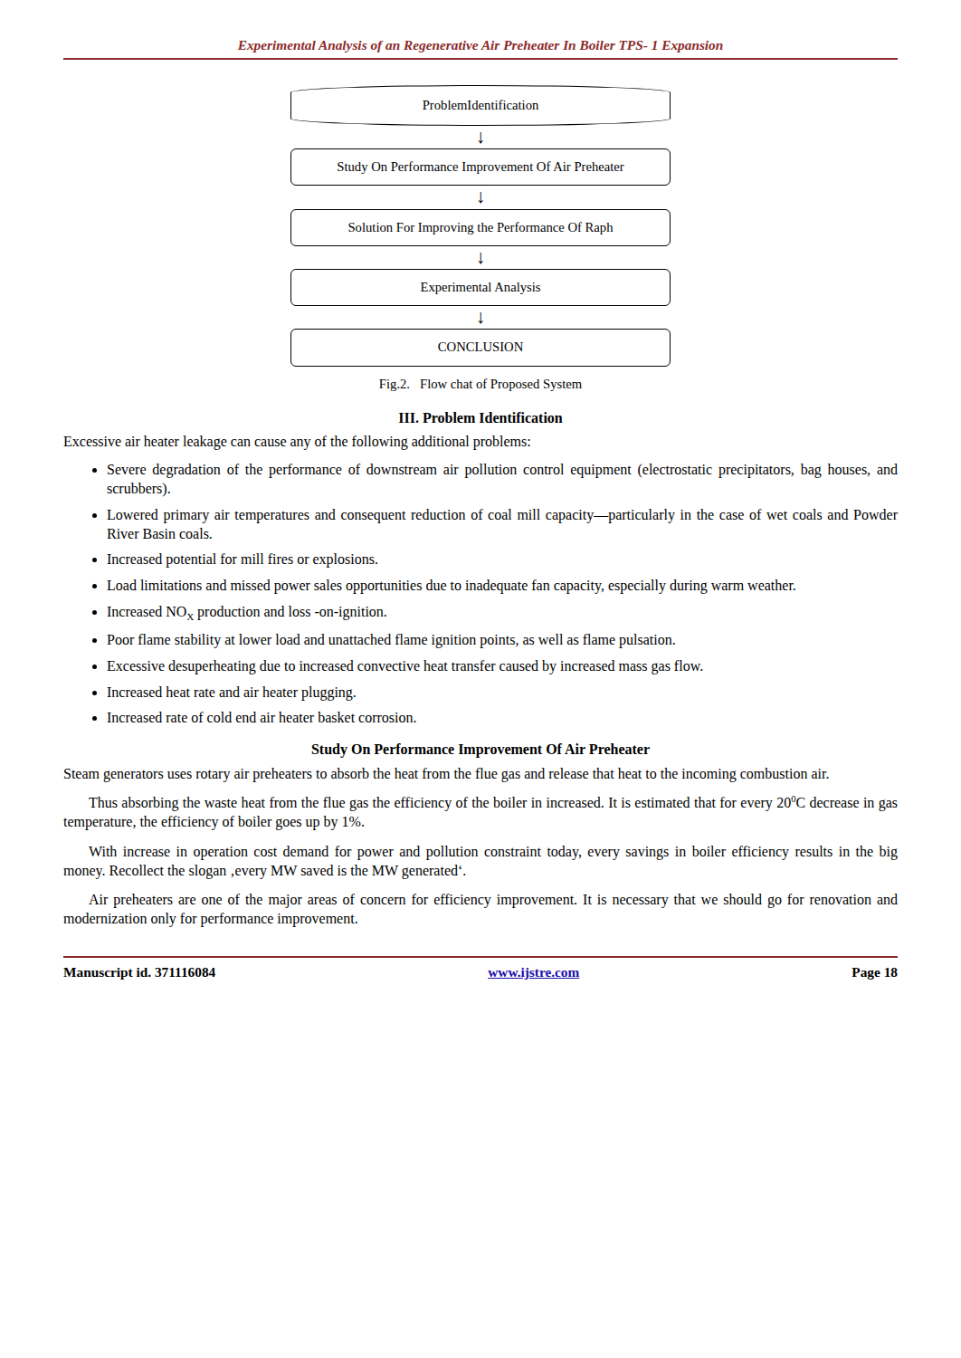Experimental Analysis of an Regenerative Air Preheater In Boiler TPS- 1 Expansion
ProblemIdentification
↓
Study On Performance Improvement Of Air Preheater
↓
Solution For Improving the Performance Of Raph
↓
Experimental Analysis
↓
CONCLUSION
Fig.2. Flow chat of Proposed System
III. Problem Identification
Excessive air heater leakage can cause any of the following additional problems:
Severe degradation of the performance of downstream air pollution control equipment (electrostatic precipitators, bag houses, and scrubbers).
Lowered primary air temperatures and consequent reduction of coal mill capacity—particularly in the case of wet coals and Powder River Basin coals.
Increased potential for mill fires or explosions.
Load limitations and missed power sales opportunities due to inadequate fan capacity, especially during warm weather.
Increased NOX production and loss -on-ignition.
Poor flame stability at lower load and unattached flame ignition points, as well as flame pulsation.
Excessive desuperheating due to increased convective heat transfer caused by increased mass gas flow.
Increased heat rate and air heater plugging.
Increased rate of cold end air heater basket corrosion.
Study On Performance Improvement Of Air Preheater
Steam generators uses rotary air preheaters to absorb the heat from the flue gas and release that heat to the incoming combustion air.
Thus absorbing the waste heat from the flue gas the efficiency of the boiler in increased. It is estimated that for every 200C decrease in gas temperature, the efficiency of boiler goes up by 1%.
With increase in operation cost demand for power and pollution constraint today, every savings in boiler efficiency results in the big money. Recollect the slogan ‚every MW saved is the MW generated‘.
Air preheaters are one of the major areas of concern for efficiency improvement. It is necessary that we should go for renovation and modernization only for performance improvement.
Manuscript id. 371116084 www.ijstre.com Page 18